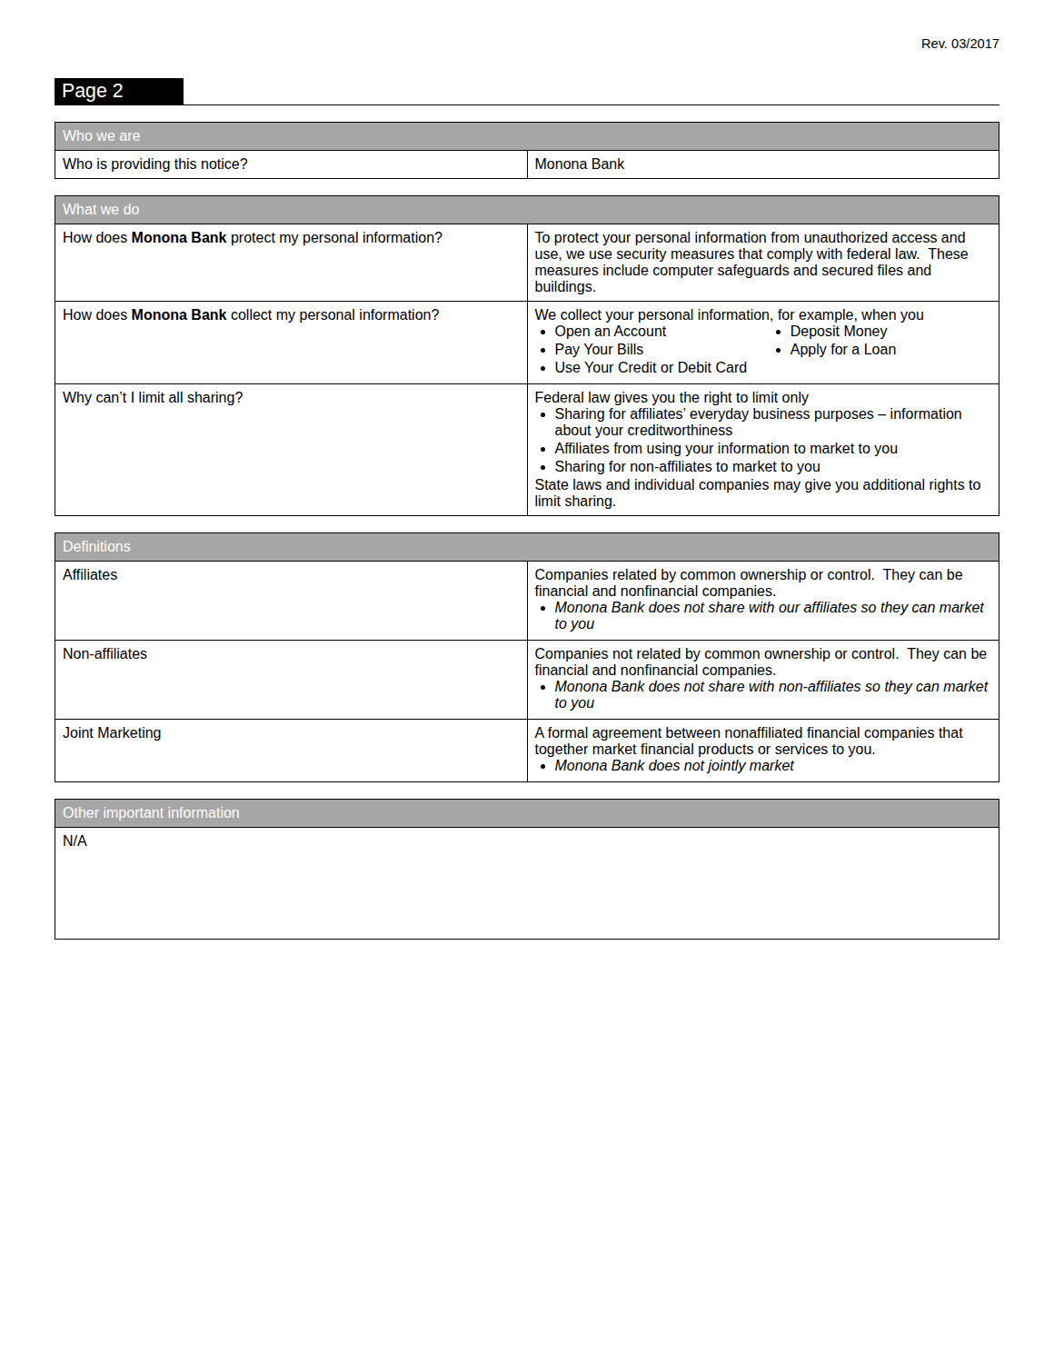Rev. 03/2017
Page 2
| Who we are |
| Who is providing this notice? | Monona Bank |
| What we do |
| How does Monona Bank protect my personal information? | To protect your personal information from unauthorized access and use, we use security measures that comply with federal law. These measures include computer safeguards and secured files and buildings. |
| How does Monona Bank collect my personal information? | We collect your personal information, for example, when you Open an Account Pay Your Bills Deposit Money Apply for a Loan Use Your Credit or Debit Card |
| Why can’t I limit all sharing? | Federal law gives you the right to limit only Sharing for affiliates’ everyday business purposes – information about your creditworthiness Affiliates from using your information to market to you Sharing for non-affiliates to market to you State laws and individual companies may give you additional rights to limit sharing. |
| Definitions |
| Affiliates | Companies related by common ownership or control. They can be financial and nonfinancial companies. Monona Bank does not share with our affiliates so they can market to you |
| Non-affiliates | Companies not related by common ownership or control. They can be financial and nonfinancial companies. Monona Bank does not share with non-affiliates so they can market to you |
| Joint Marketing | A formal agreement between nonaffiliated financial companies that together market financial products or services to you. Monona Bank does not jointly market |
| Other important information |
| N/A |